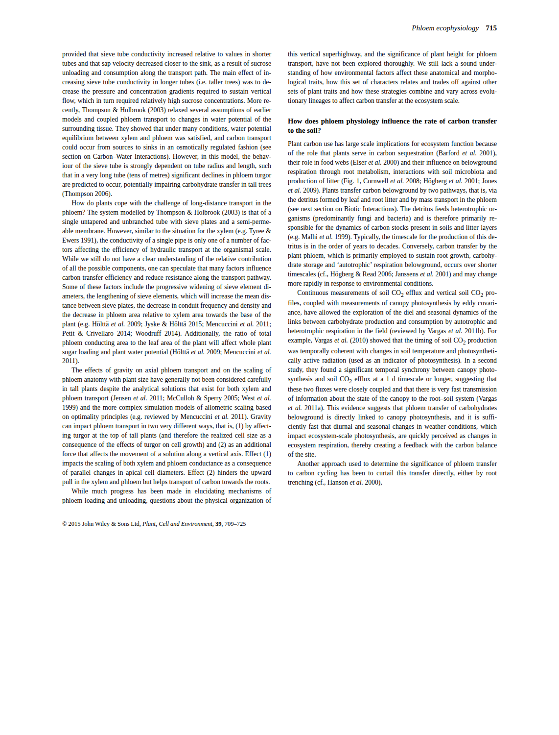Phloem ecophysiology 715
provided that sieve tube conductivity increased relative to values in shorter tubes and that sap velocity decreased closer to the sink, as a result of sucrose unloading and consumption along the transport path. The main effect of increasing sieve tube conductivity in longer tubes (i.e. taller trees) was to decrease the pressure and concentration gradients required to sustain vertical flow, which in turn required relatively high sucrose concentrations. More recently, Thompson & Holbrook (2003) relaxed several assumptions of earlier models and coupled phloem transport to changes in water potential of the surrounding tissue. They showed that under many conditions, water potential equilibrium between xylem and phloem was satisfied, and carbon transport could occur from sources to sinks in an osmotically regulated fashion (see section on Carbon–Water Interactions). However, in this model, the behaviour of the sieve tube is strongly dependent on tube radius and length, such that in a very long tube (tens of metres) significant declines in phloem turgor are predicted to occur, potentially impairing carbohydrate transfer in tall trees (Thompson 2006).
How do plants cope with the challenge of long-distance transport in the phloem? The system modelled by Thompson & Holbrook (2003) is that of a single untapered and unbranched tube with sieve plates and a semi-permeable membrane. However, similar to the situation for the xylem (e.g. Tyree & Ewers 1991), the conductivity of a single pipe is only one of a number of factors affecting the efficiency of hydraulic transport at the organismal scale. While we still do not have a clear understanding of the relative contribution of all the possible components, one can speculate that many factors influence carbon transfer efficiency and reduce resistance along the transport pathway. Some of these factors include the progressive widening of sieve element diameters, the lengthening of sieve elements, which will increase the mean distance between sieve plates, the decrease in conduit frequency and density and the decrease in phloem area relative to xylem area towards the base of the plant (e.g. Hölttä et al. 2009; Jyske & Hölttä 2015; Mencuccini et al. 2011; Petit & Crivellaro 2014; Woodruff 2014). Additionally, the ratio of total phloem conducting area to the leaf area of the plant will affect whole plant sugar loading and plant water potential (Hölttä et al. 2009; Mencuccini et al. 2011).
The effects of gravity on axial phloem transport and on the scaling of phloem anatomy with plant size have generally not been considered carefully in tall plants despite the analytical solutions that exist for both xylem and phloem transport (Jensen et al. 2011; McCulloh & Sperry 2005; West et al. 1999) and the more complex simulation models of allometric scaling based on optimality principles (e.g. reviewed by Mencuccini et al. 2011). Gravity can impact phloem transport in two very different ways, that is, (1) by affecting turgor at the top of tall plants (and therefore the realized cell size as a consequence of the effects of turgor on cell growth) and (2) as an additional force that affects the movement of a solution along a vertical axis. Effect (1) impacts the scaling of both xylem and phloem conductance as a consequence of parallel changes in apical cell diameters. Effect (2) hinders the upward pull in the xylem and phloem but helps transport of carbon towards the roots.
While much progress has been made in elucidating mechanisms of phloem loading and unloading, questions about the physical organization of this vertical superhighway, and the significance of plant height for phloem transport, have not been explored thoroughly. We still lack a sound understanding of how environmental factors affect these anatomical and morphological traits, how this set of characters relates and trades off against other sets of plant traits and how these strategies combine and vary across evolutionary lineages to affect carbon transfer at the ecosystem scale.
How does phloem physiology influence the rate of carbon transfer to the soil?
Plant carbon use has large scale implications for ecosystem function because of the role that plants serve in carbon sequestration (Barford et al. 2001), their role in food webs (Elser et al. 2000) and their influence on belowground respiration through root metabolism, interactions with soil microbiota and production of litter (Fig. 1, Cornwell et al. 2008; Högberg et al. 2001; Jones et al. 2009). Plants transfer carbon belowground by two pathways, that is, via the detritus formed by leaf and root litter and by mass transport in the phloem (see next section on Biotic Interactions). The detritus feeds heterotrophic organisms (predominantly fungi and bacteria) and is therefore primarily responsible for the dynamics of carbon stocks present in soils and litter layers (e.g. Malhi et al. 1999). Typically, the timescale for the production of this detritus is in the order of years to decades. Conversely, carbon transfer by the plant phloem, which is primarily employed to sustain root growth, carbohydrate storage and ‘autotrophic’ respiration belowground, occurs over shorter timescales (cf., Högberg & Read 2006; Janssens et al. 2001) and may change more rapidly in response to environmental conditions.
Continuous measurements of soil CO2 efflux and vertical soil CO2 profiles, coupled with measurements of canopy photosynthesis by eddy covariance, have allowed the exploration of the diel and seasonal dynamics of the links between carbohydrate production and consumption by autotrophic and heterotrophic respiration in the field (reviewed by Vargas et al. 2011b). For example, Vargas et al. (2010) showed that the timing of soil CO2 production was temporally coherent with changes in soil temperature and photosynthetically active radiation (used as an indicator of photosynthesis). In a second study, they found a significant temporal synchrony between canopy photosynthesis and soil CO2 efflux at a 1 d timescale or longer, suggesting that these two fluxes were closely coupled and that there is very fast transmission of information about the state of the canopy to the root–soil system (Vargas et al. 2011a). This evidence suggests that phloem transfer of carbohydrates belowground is directly linked to canopy photosynthesis, and it is sufficiently fast that diurnal and seasonal changes in weather conditions, which impact ecosystem-scale photosynthesis, are quickly perceived as changes in ecosystem respiration, thereby creating a feedback with the carbon balance of the site.
Another approach used to determine the significance of phloem transfer to carbon cycling has been to curtail this transfer directly, either by root trenching (cf., Hanson et al. 2000),
© 2015 John Wiley & Sons Ltd, Plant, Cell and Environment, 39, 709–725